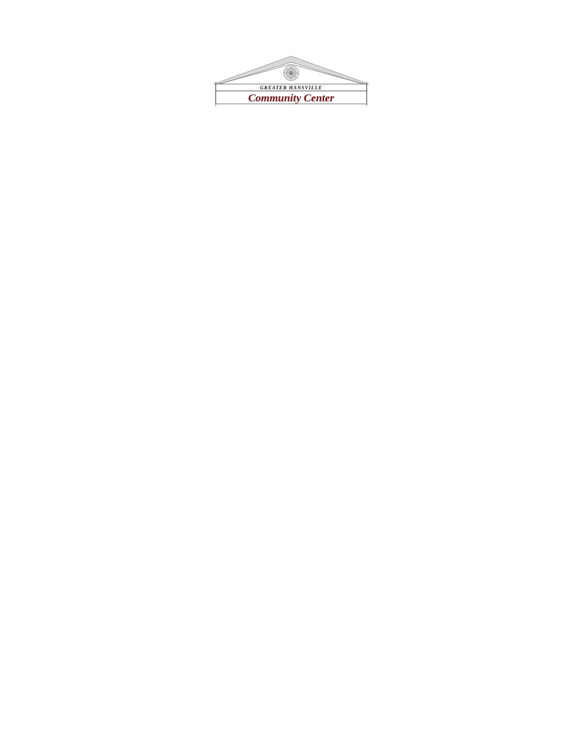Greater Hansville Community Center
GREATER HANSVILLE Community Center